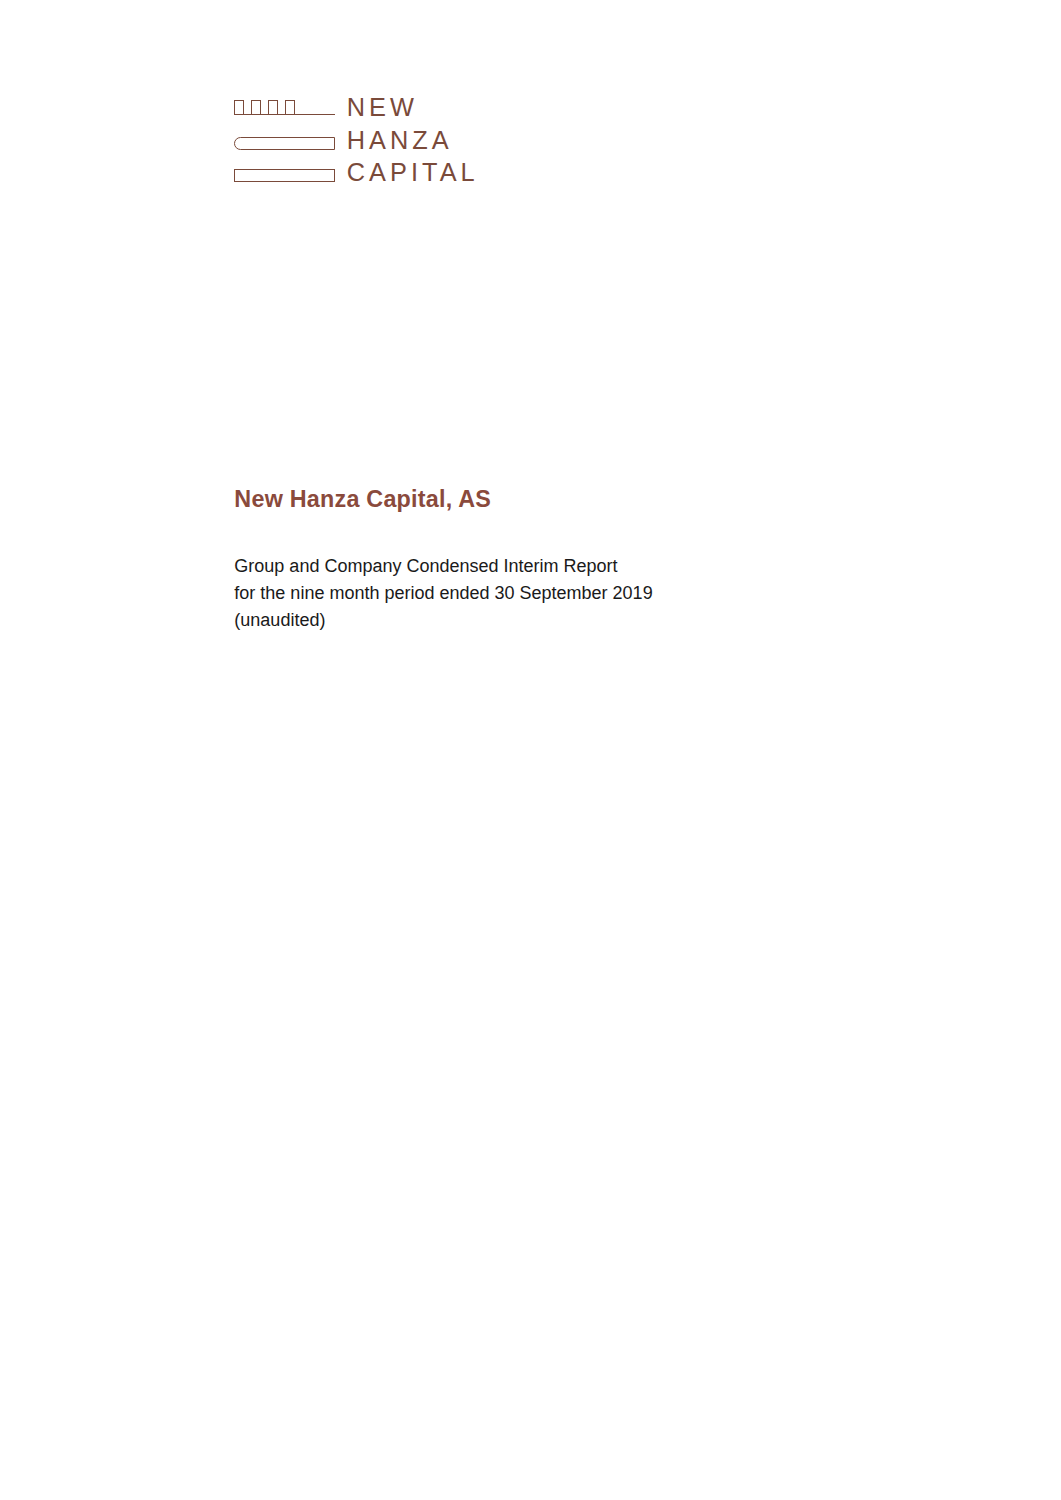NEW
HANZA
CAPITAL
New Hanza Capital, AS
Group and Company Condensed Interim Report
for the nine month period ended 30 September 2019
(unaudited)